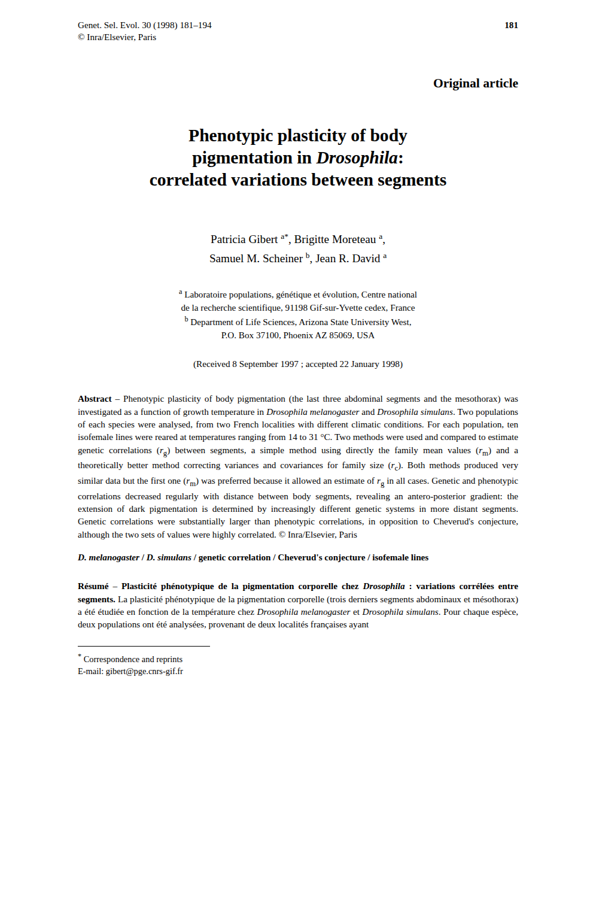Genet. Sel. Evol. 30 (1998) 181–194
© Inra/Elsevier, Paris
181
Original article
Phenotypic plasticity of body
pigmentation in Drosophila:
correlated variations between segments
Patricia Gibert a*, Brigitte Moreteau a,
Samuel M. Scheiner b, Jean R. David a
a Laboratoire populations, génétique et évolution, Centre national
de la recherche scientifique, 91198 Gif-sur-Yvette cedex, France
b Department of Life Sciences, Arizona State University West,
P.O. Box 37100, Phoenix AZ 85069, USA
(Received 8 September 1997 ; accepted 22 January 1998)
Abstract – Phenotypic plasticity of body pigmentation (the last three abdominal segments and the mesothorax) was investigated as a function of growth temperature in Drosophila melanogaster and Drosophila simulans. Two populations of each species were analysed, from two French localities with different climatic conditions. For each population, ten isofemale lines were reared at temperatures ranging from 14 to 31 °C. Two methods were used and compared to estimate genetic correlations (rg) between segments, a simple method using directly the family mean values (rm) and a theoretically better method correcting variances and covariances for family size (rc). Both methods produced very similar data but the first one (rm) was preferred because it allowed an estimate of rg in all cases. Genetic and phenotypic correlations decreased regularly with distance between body segments, revealing an antero-posterior gradient: the extension of dark pigmentation is determined by increasingly different genetic systems in more distant segments. Genetic correlations were substantially larger than phenotypic correlations, in opposition to Cheverud's conjecture, although the two sets of values were highly correlated. © Inra/Elsevier, Paris
D. melanogaster / D. simulans / genetic correlation / Cheverud's conjecture / isofemale lines
Résumé – Plasticité phénotypique de la pigmentation corporelle chez Drosophila : variations corrélées entre segments. La plasticité phénotypique de la pigmentation corporelle (trois derniers segments abdominaux et mésothorax) a été étudiée en fonction de la température chez Drosophila melanogaster et Drosophila simulans. Pour chaque espèce, deux populations ont été analysées, provenant de deux localités françaises ayant
* Correspondence and reprints
E-mail: gibert@pge.cnrs-gif.fr